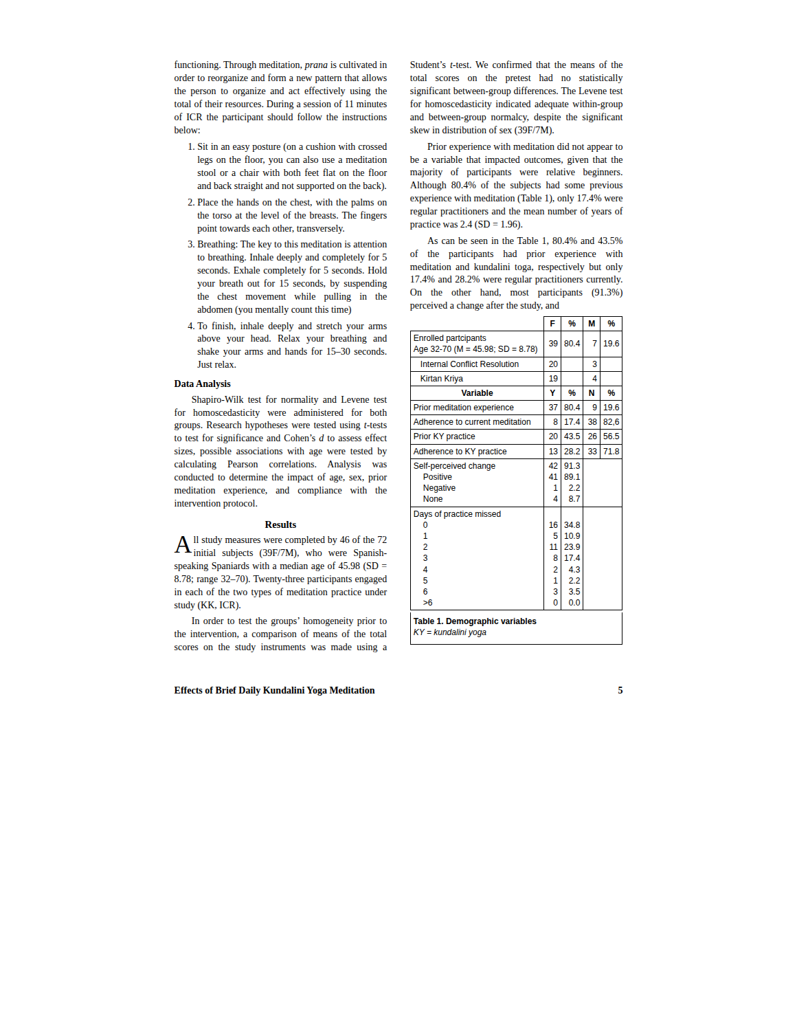functioning. Through meditation, prana is cultivated in order to reorganize and form a new pattern that allows the person to organize and act effectively using the total of their resources. During a session of 11 minutes of ICR the participant should follow the instructions below:
Sit in an easy posture (on a cushion with crossed legs on the floor, you can also use a meditation stool or a chair with both feet flat on the floor and back straight and not supported on the back).
Place the hands on the chest, with the palms on the torso at the level of the breasts. The fingers point towards each other, transversely.
Breathing: The key to this meditation is attention to breathing. Inhale deeply and completely for 5 seconds. Exhale completely for 5 seconds. Hold your breath out for 15 seconds, by suspending the chest movement while pulling in the abdomen (you mentally count this time)
To finish, inhale deeply and stretch your arms above your head. Relax your breathing and shake your arms and hands for 15–30 seconds. Just relax.
Data Analysis
Shapiro-Wilk test for normality and Levene test for homoscedasticity were administered for both groups. Research hypotheses were tested using t-tests to test for significance and Cohen’s d to assess effect sizes, possible associations with age were tested by calculating Pearson correlations. Analysis was conducted to determine the impact of age, sex, prior meditation experience, and compliance with the intervention protocol.
Results
All study measures were completed by 46 of the 72 initial subjects (39F/7M), who were Spanish-speaking Spaniards with a median age of 45.98 (SD = 8.78; range 32–70). Twenty-three participants engaged in each of the two types of meditation practice under study (KK, ICR).
In order to test the groups’ homogeneity prior to the intervention, a comparison of means of the total scores on the study instruments was made using a Student’s t-test. We confirmed that the means of the total scores on the pretest had no statistically significant between-group differences. The Levene test for homoscedasticity indicated adequate within-group and between-group normalcy, despite the significant skew in distribution of sex (39F/7M).
Prior experience with meditation did not appear to be a variable that impacted outcomes, given that the majority of participants were relative beginners. Although 80.4% of the subjects had some previous experience with meditation (Table 1), only 17.4% were regular practitioners and the mean number of years of practice was 2.4 (SD = 1.96).
As can be seen in the Table 1, 80.4% and 43.5% of the participants had prior experience with meditation and kundalini toga, respectively but only 17.4% and 28.2% were regular practitioners currently. On the other hand, most participants (91.3%) perceived a change after the study, and
| | F | % | M | % |
| --- | --- | --- | --- | --- |
| Enrolled partcipants Age 32-70 (M = 45.98; SD = 8.78) | 39 | 80.4 | 7 | 19.6 |
| Internal Conflict Resolution | 20 | | 3 | |
| Kirtan Kriya | 19 | | 4 | |
| Variable | Y | % | N | % |
| Prior meditation experience | 37 | 80.4 | 9 | 19.6 |
| Adherence to current meditation | 8 | 17.4 | 38 | 82,6 |
| Prior KY practice | 20 | 43.5 | 26 | 56.5 |
| Adherence to KY practice | 13 | 28.2 | 33 | 71.8 |
| Self-perceived change Positive Negative None | 42 41 1 4 | 91.3 89.1 2.2 8.7 | |
| Days of practice missed 0 1 2 3 4 5 6 >6 | 16 5 11 8 2 1 3 0 | 34.8 10.9 23.9 17.4 4.3 2.2 3.5 0.0 | |
Table 1. Demographic variables
KY = kundalini yoga
Effects of Brief Daily Kundalini Yoga Meditation 5